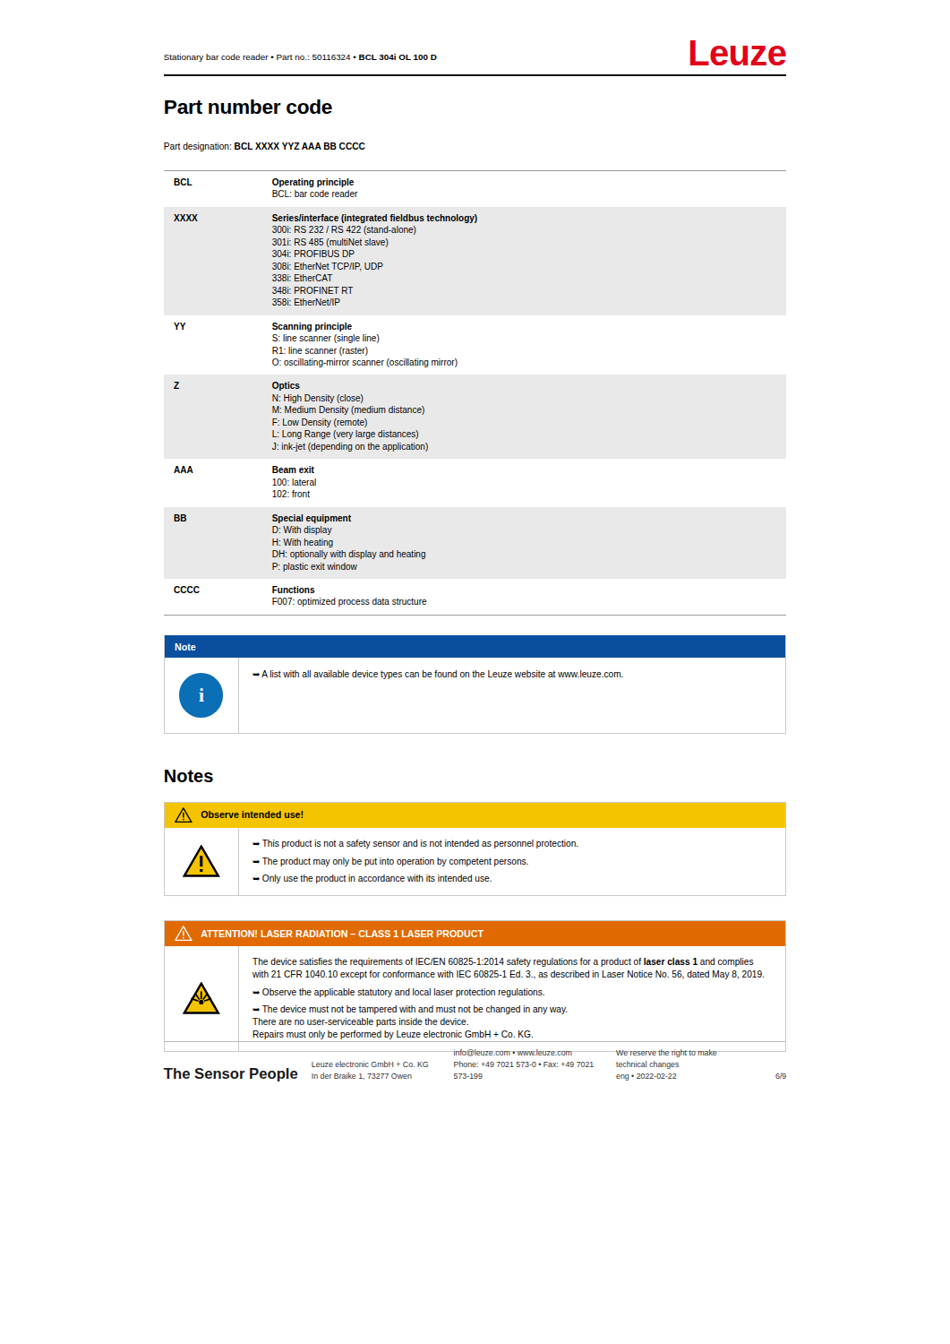Stationary bar code reader • Part no.: 50116324 • BCL 304i OL 100 D
Leuze
Part number code
Part designation: BCL XXXX YYZ AAA BB CCCC
| BCL | Operating principle BCL: bar code reader |
| XXXX | Series/interface (integrated fieldbus technology) 300i: RS 232 / RS 422 (stand-alone) 301i: RS 485 (multiNet slave) 304i: PROFIBUS DP 308i: EtherNet TCP/IP, UDP 338i: EtherCAT 348i: PROFINET RT 358i: EtherNet/IP |
| YY | Scanning principle S: line scanner (single line) R1: line scanner (raster) O: oscillating-mirror scanner (oscillating mirror) |
| Z | Optics N: High Density (close) M: Medium Density (medium distance) F: Low Density (remote) L: Long Range (very large distances) J: ink-jet (depending on the application) |
| AAA | Beam exit 100: lateral 102: front |
| BB | Special equipment D: With display H: With heating DH: optionally with display and heating P: plastic exit window |
| CCCC | Functions F007: optimized process data structure |
Note
i
➥ A list with all available device types can be found on the Leuze website at www.leuze.com.
Notes
Observe intended use!
➥ This product is not a safety sensor and is not intended as personnel protection.
➥ The product may only be put into operation by competent persons.
➥ Only use the product in accordance with its intended use.
ATTENTION! LASER RADIATION – CLASS 1 LASER PRODUCT
The device satisfies the requirements of IEC/EN 60825-1:2014 safety regulations for a product of laser class 1 and complies with 21 CFR 1040.10 except for conformance with IEC 60825-1 Ed. 3., as described in Laser Notice No. 56, dated May 8, 2019.
➥ Observe the applicable statutory and local laser protection regulations.
➥ The device must not be tampered with and must not be changed in any way.
There are no user-serviceable parts inside the device.
Repairs must only be performed by Leuze electronic GmbH + Co. KG.
The Sensor People
Leuze electronic GmbH + Co. KG
In der Braike 1, 73277 Owen
info@leuze.com • www.leuze.com
Phone: +49 7021 573-0 • Fax: +49 7021 573-199
We reserve the right to make technical changes
eng • 2022-02-22
6/9